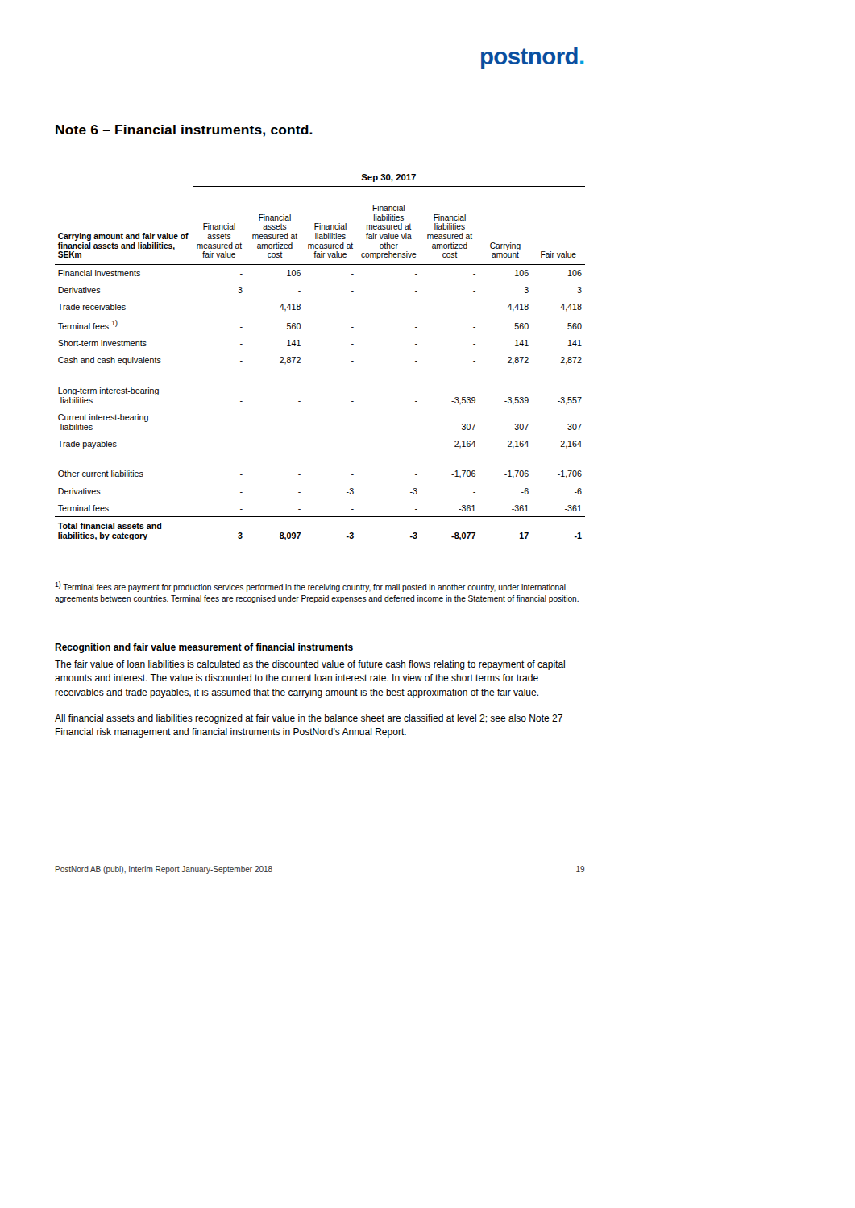postnord.
Note 6 – Financial instruments, contd.
| | Sep 30, 2017 |
| Carrying amount and fair value of financial assets and liabilities, SEKm | Financial assets measured at fair value | Financial assets measured at amortized cost | Financial liabilities measured at fair value | Financial liabilities measured at fair value via other comprehensive | Financial liabilities measured at amortized cost | Carrying amount | Fair value |
| Financial investments | - | 106 | - | - | - | 106 | 106 |
| Derivatives | 3 | - | - | - | - | 3 | 3 |
| Trade receivables | - | 4,418 | - | - | - | 4,418 | 4,418 |
| Terminal fees 1) | - | 560 | - | - | - | 560 | 560 |
| Short-term investments | - | 141 | - | - | - | 141 | 141 |
| Cash and cash equivalents | - | 2,872 | - | - | - | 2,872 | 2,872 |
| Long-term interest-bearing liabilities | - | - | - | - | -3,539 | -3,539 | -3,557 |
| Current interest-bearing liabilities | - | - | - | - | -307 | -307 | -307 |
| Trade payables | - | - | - | - | -2,164 | -2,164 | -2,164 |
| Other current liabilities | - | - | - | - | -1,706 | -1,706 | -1,706 |
| Derivatives | - | - | -3 | -3 | - | -6 | -6 |
| Terminal fees | - | - | - | - | -361 | -361 | -361 |
| Total financial assets and liabilities, by category | 3 | 8,097 | -3 | -3 | -8,077 | 17 | -1 |
1) Terminal fees are payment for production services performed in the receiving country, for mail posted in another country, under international agreements between countries. Terminal fees are recognised under Prepaid expenses and deferred income in the Statement of financial position.
Recognition and fair value measurement of financial instruments
The fair value of loan liabilities is calculated as the discounted value of future cash flows relating to repayment of capital amounts and interest. The value is discounted to the current loan interest rate. In view of the short terms for trade receivables and trade payables, it is assumed that the carrying amount is the best approximation of the fair value.
All financial assets and liabilities recognized at fair value in the balance sheet are classified at level 2; see also Note 27 Financial risk management and financial instruments in PostNord's Annual Report.
PostNord AB (publ), Interim Report January-September 2018 19